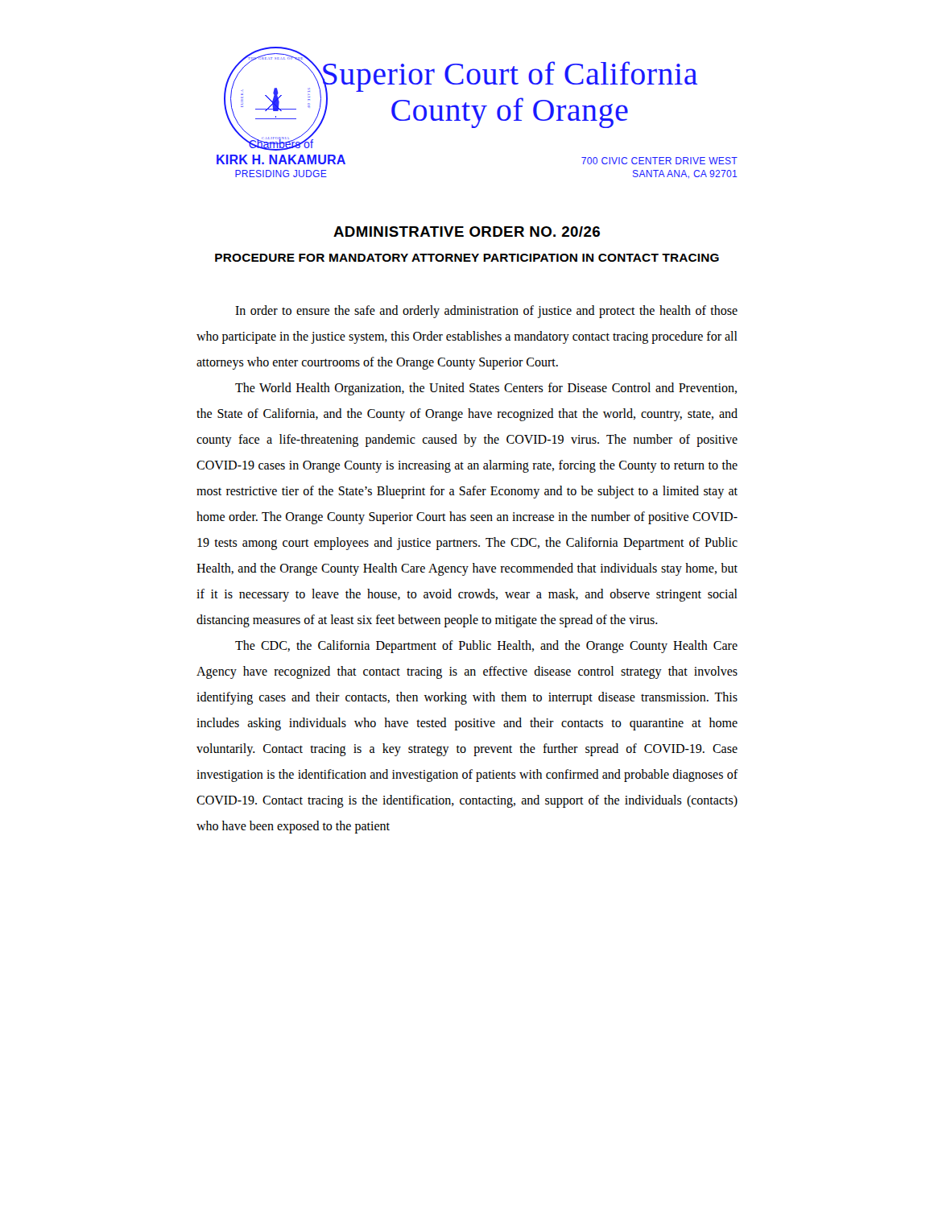The Great Seal of the California Eureka State of
Superior Court of California
County of Orange
Chambers of
KIRK H. NAKAMURA
PRESIDING JUDGE
700 CIVIC CENTER DRIVE WEST
SANTA ANA, CA 92701
ADMINISTRATIVE ORDER NO. 20/26
PROCEDURE FOR MANDATORY ATTORNEY PARTICIPATION IN CONTACT TRACING
In order to ensure the safe and orderly administration of justice and protect the health of those who participate in the justice system, this Order establishes a mandatory contact tracing procedure for all attorneys who enter courtrooms of the Orange County Superior Court.
The World Health Organization, the United States Centers for Disease Control and Prevention, the State of California, and the County of Orange have recognized that the world, country, state, and county face a life-threatening pandemic caused by the COVID-19 virus. The number of positive COVID-19 cases in Orange County is increasing at an alarming rate, forcing the County to return to the most restrictive tier of the State’s Blueprint for a Safer Economy and to be subject to a limited stay at home order. The Orange County Superior Court has seen an increase in the number of positive COVID-19 tests among court employees and justice partners. The CDC, the California Department of Public Health, and the Orange County Health Care Agency have recommended that individuals stay home, but if it is necessary to leave the house, to avoid crowds, wear a mask, and observe stringent social distancing measures of at least six feet between people to mitigate the spread of the virus.
The CDC, the California Department of Public Health, and the Orange County Health Care Agency have recognized that contact tracing is an effective disease control strategy that involves identifying cases and their contacts, then working with them to interrupt disease transmission. This includes asking individuals who have tested positive and their contacts to quarantine at home voluntarily. Contact tracing is a key strategy to prevent the further spread of COVID-19. Case investigation is the identification and investigation of patients with confirmed and probable diagnoses of COVID-19. Contact tracing is the identification, contacting, and support of the individuals (contacts) who have been exposed to the patient